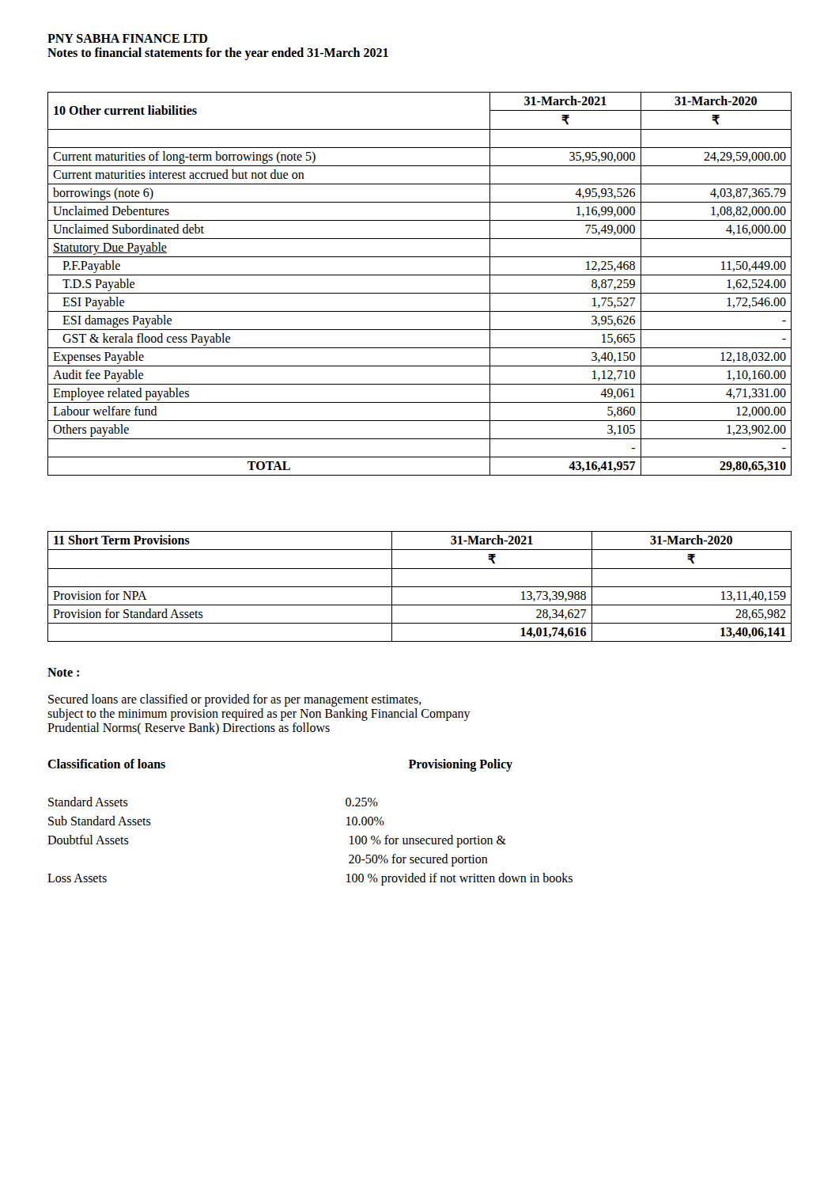PNY SABHA FINANCE LTD
Notes to financial statements for the year ended 31-March 2021
| 10 Other current liabilities | 31-March-2021 | 31-March-2020 |
| ₹ | ₹ |
| Current maturities of long-term borrowings (note 5) | 35,95,90,000 | 24,29,59,000.00 |
| Current maturities interest accrued but not due on | | |
| borrowings (note 6) | 4,95,93,526 | 4,03,87,365.79 |
| Unclaimed Debentures | 1,16,99,000 | 1,08,82,000.00 |
| Unclaimed Subordinated debt | 75,49,000 | 4,16,000.00 |
| Statutory Due Payable | | |
| P.F.Payable | 12,25,468 | 11,50,449.00 |
| T.D.S Payable | 8,87,259 | 1,62,524.00 |
| ESI Payable | 1,75,527 | 1,72,546.00 |
| ESI damages Payable | 3,95,626 | - |
| GST & kerala flood cess Payable | 15,665 | - |
| Expenses Payable | 3,40,150 | 12,18,032.00 |
| Audit fee Payable | 1,12,710 | 1,10,160.00 |
| Employee related payables | 49,061 | 4,71,331.00 |
| Labour welfare fund | 5,860 | 12,000.00 |
| Others payable | 3,105 | 1,23,902.00 |
| | - | - |
| TOTAL | 43,16,41,957 | 29,80,65,310 |
| 11 Short Term Provisions | 31-March-2021 | 31-March-2020 |
| | ₹ | ₹ |
| Provision for NPA | 13,73,39,988 | 13,11,40,159 |
| Provision for Standard Assets | 28,34,627 | 28,65,982 |
| | 14,01,74,616 | 13,40,06,141 |
Note :
Secured loans are classified or provided for as per management estimates,
subject to the minimum provision required as per Non Banking Financial Company
Prudential Norms( Reserve Bank) Directions as follows
| Classification of loans | Provisioning Policy |
| Standard Assets | 0.25% |
| Sub Standard Assets | 10.00% |
| Doubtful Assets | 100 % for unsecured portion & |
| | 20-50% for secured portion |
| Loss Assets | 100 % provided if not written down in books |